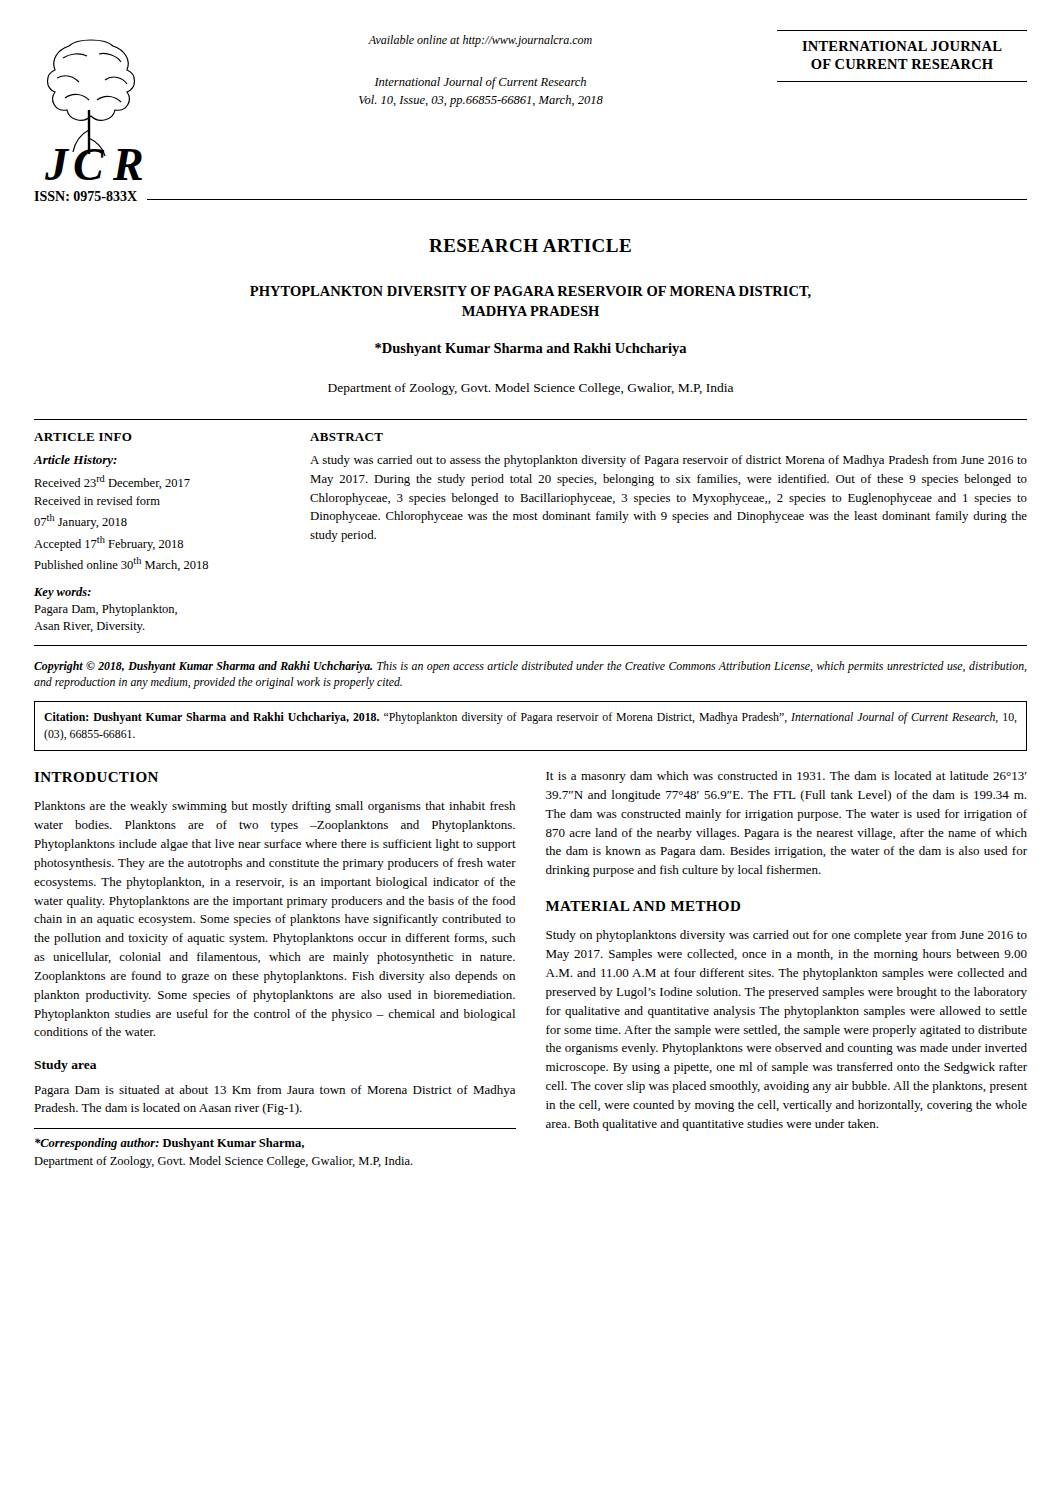J C R
Available online at http://www.journalcra.com
International Journal of Current Research
Vol. 10, Issue, 03, pp.66855-66861, March, 2018
INTERNATIONAL JOURNAL
OF CURRENT RESEARCH
ISSN: 0975-833X
RESEARCH ARTICLE
Phytoplankton diversity of Pagara reservoir of Morena District,
Madhya Pradesh
*Dushyant Kumar Sharma and Rakhi Uchchariya
Department of Zoology, Govt. Model Science College, Gwalior, M.P, India
ARTICLE INFO
Article History:
Received 23rd December, 2017
Received in revised form
07th January, 2018
Accepted 17th February, 2018
Published online 30th March, 2018
Key words:
Pagara Dam, Phytoplankton,
Asan River, Diversity.
ABSTRACT
A study was carried out to assess the phytoplankton diversity of Pagara reservoir of district Morena of Madhya Pradesh from June 2016 to May 2017. During the study period total 20 species, belonging to six families, were identified. Out of these 9 species belonged to Chlorophyceae, 3 species belonged to Bacillariophyceae, 3 species to Myxophyceae,, 2 species to Euglenophyceae and 1 species to Dinophyceae. Chlorophyceae was the most dominant family with 9 species and Dinophyceae was the least dominant family during the study period.
Copyright © 2018, Dushyant Kumar Sharma and Rakhi Uchchariya. This is an open access article distributed under the Creative Commons Attribution License, which permits unrestricted use, distribution, and reproduction in any medium, provided the original work is properly cited.
Citation: Dushyant Kumar Sharma and Rakhi Uchchariya, 2018. “Phytoplankton diversity of Pagara reservoir of Morena District, Madhya Pradesh”, International Journal of Current Research, 10, (03), 66855-66861.
INTRODUCTION
Planktons are the weakly swimming but mostly drifting small organisms that inhabit fresh water bodies. Planktons are of two types –Zooplanktons and Phytoplanktons. Phytoplanktons include algae that live near surface where there is sufficient light to support photosynthesis. They are the autotrophs and constitute the primary producers of fresh water ecosystems. The phytoplankton, in a reservoir, is an important biological indicator of the water quality. Phytoplanktons are the important primary producers and the basis of the food chain in an aquatic ecosystem. Some species of planktons have significantly contributed to the pollution and toxicity of aquatic system. Phytoplanktons occur in different forms, such as unicellular, colonial and filamentous, which are mainly photosynthetic in nature. Zooplanktons are found to graze on these phytoplanktons. Fish diversity also depends on plankton productivity. Some species of phytoplanktons are also used in bioremediation. Phytoplankton studies are useful for the control of the physico – chemical and biological conditions of the water.
Study area
Pagara Dam is situated at about 13 Km from Jaura town of Morena District of Madhya Pradesh. The dam is located on Aasan river (Fig-1).
*Corresponding author: Dushyant Kumar Sharma,
Department of Zoology, Govt. Model Science College, Gwalior, M.P, India.
It is a masonry dam which was constructed in 1931. The dam is located at latitude 26°13′ 39.7″N and longitude 77°48′ 56.9″E. The FTL (Full tank Level) of the dam is 199.34 m. The dam was constructed mainly for irrigation purpose. The water is used for irrigation of 870 acre land of the nearby villages. Pagara is the nearest village, after the name of which the dam is known as Pagara dam. Besides irrigation, the water of the dam is also used for drinking purpose and fish culture by local fishermen.
MATERIAL AND METHOD
Study on phytoplanktons diversity was carried out for one complete year from June 2016 to May 2017. Samples were collected, once in a month, in the morning hours between 9.00 A.M. and 11.00 A.M at four different sites. The phytoplankton samples were collected and preserved by Lugol’s Iodine solution. The preserved samples were brought to the laboratory for qualitative and quantitative analysis The phytoplankton samples were allowed to settle for some time. After the sample were settled, the sample were properly agitated to distribute the organisms evenly. Phytoplanktons were observed and counting was made under inverted microscope. By using a pipette, one ml of sample was transferred onto the Sedgwick rafter cell. The cover slip was placed smoothly, avoiding any air bubble. All the planktons, present in the cell, were counted by moving the cell, vertically and horizontally, covering the whole area. Both qualitative and quantitative studies were under taken.